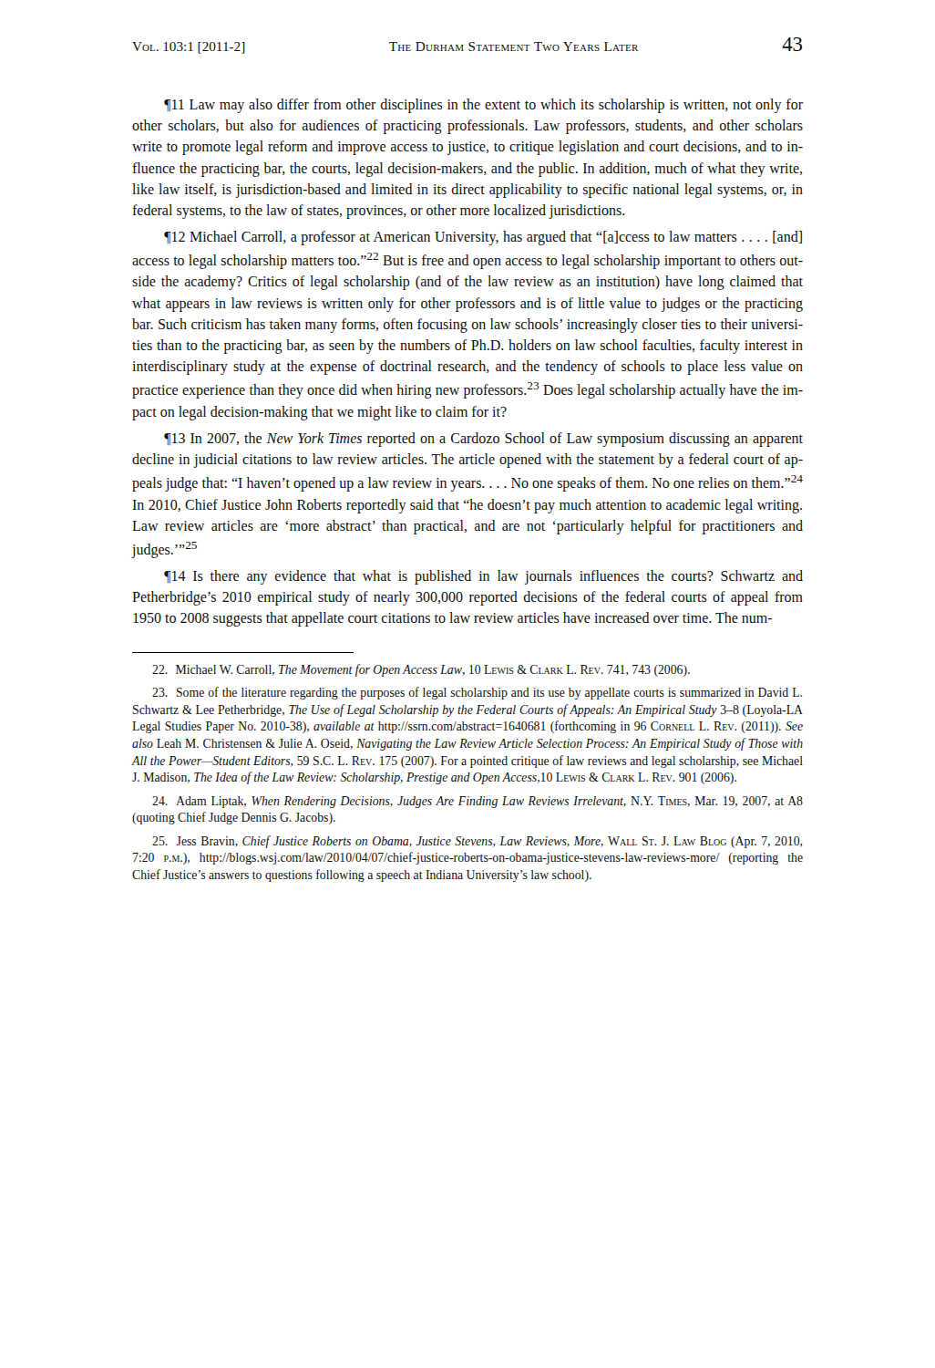Vol. 103:1 [2011-2] The Durham Statement Two Years Later 43
¶11 Law may also differ from other disciplines in the extent to which its scholarship is written, not only for other scholars, but also for audiences of practicing professionals. Law professors, students, and other scholars write to promote legal reform and improve access to justice, to critique legislation and court decisions, and to influence the practicing bar, the courts, legal decision-makers, and the public. In addition, much of what they write, like law itself, is jurisdiction-based and limited in its direct applicability to specific national legal systems, or, in federal systems, to the law of states, provinces, or other more localized jurisdictions.
¶12 Michael Carroll, a professor at American University, has argued that “[a]ccess to law matters . . . . [and] access to legal scholarship matters too.”22 But is free and open access to legal scholarship important to others outside the academy? Critics of legal scholarship (and of the law review as an institution) have long claimed that what appears in law reviews is written only for other professors and is of little value to judges or the practicing bar. Such criticism has taken many forms, often focusing on law schools’ increasingly closer ties to their universities than to the practicing bar, as seen by the numbers of Ph.D. holders on law school faculties, faculty interest in interdisciplinary study at the expense of doctrinal research, and the tendency of schools to place less value on practice experience than they once did when hiring new professors.23 Does legal scholarship actually have the impact on legal decision-making that we might like to claim for it?
¶13 In 2007, the New York Times reported on a Cardozo School of Law symposium discussing an apparent decline in judicial citations to law review articles. The article opened with the statement by a federal court of appeals judge that: “I haven’t opened up a law review in years. . . . No one speaks of them. No one relies on them.”24 In 2010, Chief Justice John Roberts reportedly said that “he doesn’t pay much attention to academic legal writing. Law review articles are ‘more abstract’ than practical, and are not ‘particularly helpful for practitioners and judges.’”25
¶14 Is there any evidence that what is published in law journals influences the courts? Schwartz and Petherbridge’s 2010 empirical study of nearly 300,000 reported decisions of the federal courts of appeal from 1950 to 2008 suggests that appellate court citations to law review articles have increased over time. The num-
22. Michael W. Carroll, The Movement for Open Access Law, 10 Lewis & Clark L. Rev. 741, 743 (2006).
23. Some of the literature regarding the purposes of legal scholarship and its use by appellate courts is summarized in David L. Schwartz & Lee Petherbridge, The Use of Legal Scholarship by the Federal Courts of Appeals: An Empirical Study 3–8 (Loyola-LA Legal Studies Paper No. 2010-38), available at http://ssrn.com/abstract=1640681 (forthcoming in 96 Cornell L. Rev. (2011)). See also Leah M. Christensen & Julie A. Oseid, Navigating the Law Review Article Selection Process: An Empirical Study of Those with All the Power—Student Editors, 59 S.C. L. Rev. 175 (2007). For a pointed critique of law reviews and legal scholarship, see Michael J. Madison, The Idea of the Law Review: Scholarship, Prestige and Open Access, 10 Lewis & Clark L. Rev. 901 (2006).
24. Adam Liptak, When Rendering Decisions, Judges Are Finding Law Reviews Irrelevant, N.Y. Times, Mar. 19, 2007, at A8 (quoting Chief Judge Dennis G. Jacobs).
25. Jess Bravin, Chief Justice Roberts on Obama, Justice Stevens, Law Reviews, More, Wall St. J. Law Blog (Apr. 7, 2010, 7:20 p.m.), http://blogs.wsj.com/law/2010/04/07/chief-justice-roberts-on-obama-justice-stevens-law-reviews-more/ (reporting the Chief Justice’s answers to questions following a speech at Indiana University’s law school).